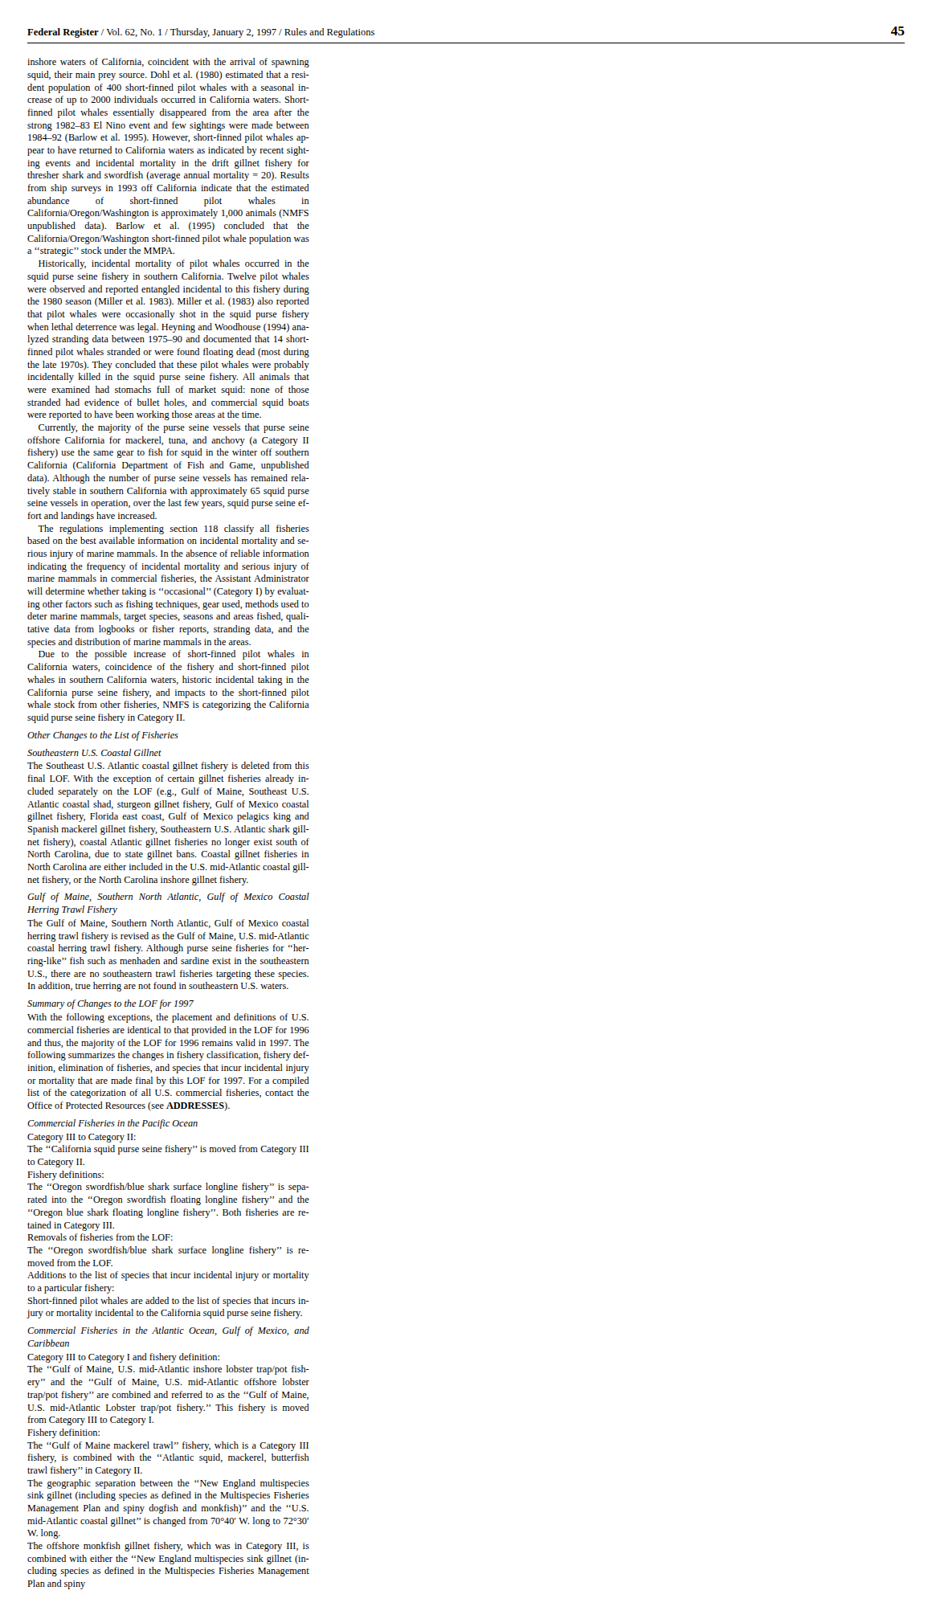Federal Register / Vol. 62, No. 1 / Thursday, January 2, 1997 / Rules and Regulations
45
inshore waters of California, coincident with the arrival of spawning squid, their main prey source. Dohl et al. (1980) estimated that a resident population of 400 short-finned pilot whales with a seasonal increase of up to 2000 individuals occurred in California waters. Short-finned pilot whales essentially disappeared from the area after the strong 1982–83 El Nino event and few sightings were made between 1984–92 (Barlow et al. 1995). However, short-finned pilot whales appear to have returned to California waters as indicated by recent sighting events and incidental mortality in the drift gillnet fishery for thresher shark and swordfish (average annual mortality = 20). Results from ship surveys in 1993 off California indicate that the estimated abundance of short-finned pilot whales in California/Oregon/Washington is approximately 1,000 animals (NMFS unpublished data). Barlow et al. (1995) concluded that the California/Oregon/Washington short-finned pilot whale population was a ‘‘strategic’’ stock under the MMPA.
Historically, incidental mortality of pilot whales occurred in the squid purse seine fishery in southern California. Twelve pilot whales were observed and reported entangled incidental to this fishery during the 1980 season (Miller et al. 1983). Miller et al. (1983) also reported that pilot whales were occasionally shot in the squid purse fishery when lethal deterrence was legal. Heyning and Woodhouse (1994) analyzed stranding data between 1975–90 and documented that 14 short-finned pilot whales stranded or were found floating dead (most during the late 1970s). They concluded that these pilot whales were probably incidentally killed in the squid purse seine fishery. All animals that were examined had stomachs full of market squid: none of those stranded had evidence of bullet holes, and commercial squid boats were reported to have been working those areas at the time.
Currently, the majority of the purse seine vessels that purse seine offshore California for mackerel, tuna, and anchovy (a Category II fishery) use the same gear to fish for squid in the winter off southern California (California Department of Fish and Game, unpublished data). Although the number of purse seine vessels has remained relatively stable in southern California with approximately 65 squid purse seine vessels in operation, over the last few years, squid purse seine effort and landings have increased.
The regulations implementing section 118 classify all fisheries based on the best available information on incidental mortality and serious injury of marine mammals. In the absence of reliable information indicating the frequency of incidental mortality and serious injury of marine mammals in commercial fisheries, the Assistant Administrator will determine whether taking is ‘‘occasional’’ (Category I) by evaluating other factors such as fishing techniques, gear used, methods used to deter marine mammals, target species, seasons and areas fished, qualitative data from logbooks or fisher reports, stranding data, and the species and distribution of marine mammals in the areas.
Due to the possible increase of short-finned pilot whales in California waters, coincidence of the fishery and short-finned pilot whales in southern California waters, historic incidental taking in the California purse seine fishery, and impacts to the short-finned pilot whale stock from other fisheries, NMFS is categorizing the California squid purse seine fishery in Category II.
Other Changes to the List of Fisheries
Southeastern U.S. Coastal Gillnet
The Southeast U.S. Atlantic coastal gillnet fishery is deleted from this final LOF. With the exception of certain gillnet fisheries already included separately on the LOF (e.g., Gulf of Maine, Southeast U.S. Atlantic coastal shad, sturgeon gillnet fishery, Gulf of Mexico coastal gillnet fishery, Florida east coast, Gulf of Mexico pelagics king and Spanish mackerel gillnet fishery, Southeastern U.S. Atlantic shark gillnet fishery), coastal Atlantic gillnet fisheries no longer exist south of North Carolina, due to state gillnet bans. Coastal gillnet fisheries in North Carolina are either included in the U.S. mid-Atlantic coastal gillnet fishery, or the North Carolina inshore gillnet fishery.
Gulf of Maine, Southern North Atlantic, Gulf of Mexico Coastal Herring Trawl Fishery
The Gulf of Maine, Southern North Atlantic, Gulf of Mexico coastal herring trawl fishery is revised as the Gulf of Maine, U.S. mid-Atlantic coastal herring trawl fishery. Although purse seine fisheries for ‘‘herring-like’’ fish such as menhaden and sardine exist in the southeastern U.S., there are no southeastern trawl fisheries targeting these species. In addition, true herring are not found in southeastern U.S. waters.
Summary of Changes to the LOF for 1997
With the following exceptions, the placement and definitions of U.S. commercial fisheries are identical to that provided in the LOF for 1996 and thus, the majority of the LOF for 1996 remains valid in 1997. The following summarizes the changes in fishery classification, fishery definition, elimination of fisheries, and species that incur incidental injury or mortality that are made final by this LOF for 1997. For a compiled list of the categorization of all U.S. commercial fisheries, contact the Office of Protected Resources (see ADDRESSES).
Commercial Fisheries in the Pacific Ocean
Category III to Category II:
The ‘‘California squid purse seine fishery’’ is moved from Category III to Category II.
Fishery definitions:
The ‘‘Oregon swordfish/blue shark surface longline fishery’’ is separated into the ‘‘Oregon swordfish floating longline fishery’’ and the ‘‘Oregon blue shark floating longline fishery’’. Both fisheries are retained in Category III.
Removals of fisheries from the LOF:
The ‘‘Oregon swordfish/blue shark surface longline fishery’’ is removed from the LOF.
Additions to the list of species that incur incidental injury or mortality to a particular fishery:
Short-finned pilot whales are added to the list of species that incurs injury or mortality incidental to the California squid purse seine fishery.
Commercial Fisheries in the Atlantic Ocean, Gulf of Mexico, and Caribbean
Category III to Category I and fishery definition:
The ‘‘Gulf of Maine, U.S. mid-Atlantic inshore lobster trap/pot fishery’’ and the ‘‘Gulf of Maine, U.S. mid-Atlantic offshore lobster trap/pot fishery’’ are combined and referred to as the ‘‘Gulf of Maine, U.S. mid-Atlantic Lobster trap/pot fishery.’’ This fishery is moved from Category III to Category I.
Fishery definition:
The ‘‘Gulf of Maine mackerel trawl’’ fishery, which is a Category III fishery, is combined with the ‘‘Atlantic squid, mackerel, butterfish trawl fishery’’ in Category II.
The geographic separation between the ‘‘New England multispecies sink gillnet (including species as defined in the Multispecies Fisheries Management Plan and spiny dogfish and monkfish)’’ and the ‘‘U.S. mid-Atlantic coastal gillnet’’ is changed from 70°40′ W. long to 72°30′ W. long.
The offshore monkfish gillnet fishery, which was in Category III, is combined with either the ‘‘New England multispecies sink gillnet (including species as defined in the Multispecies Fisheries Management Plan and spiny